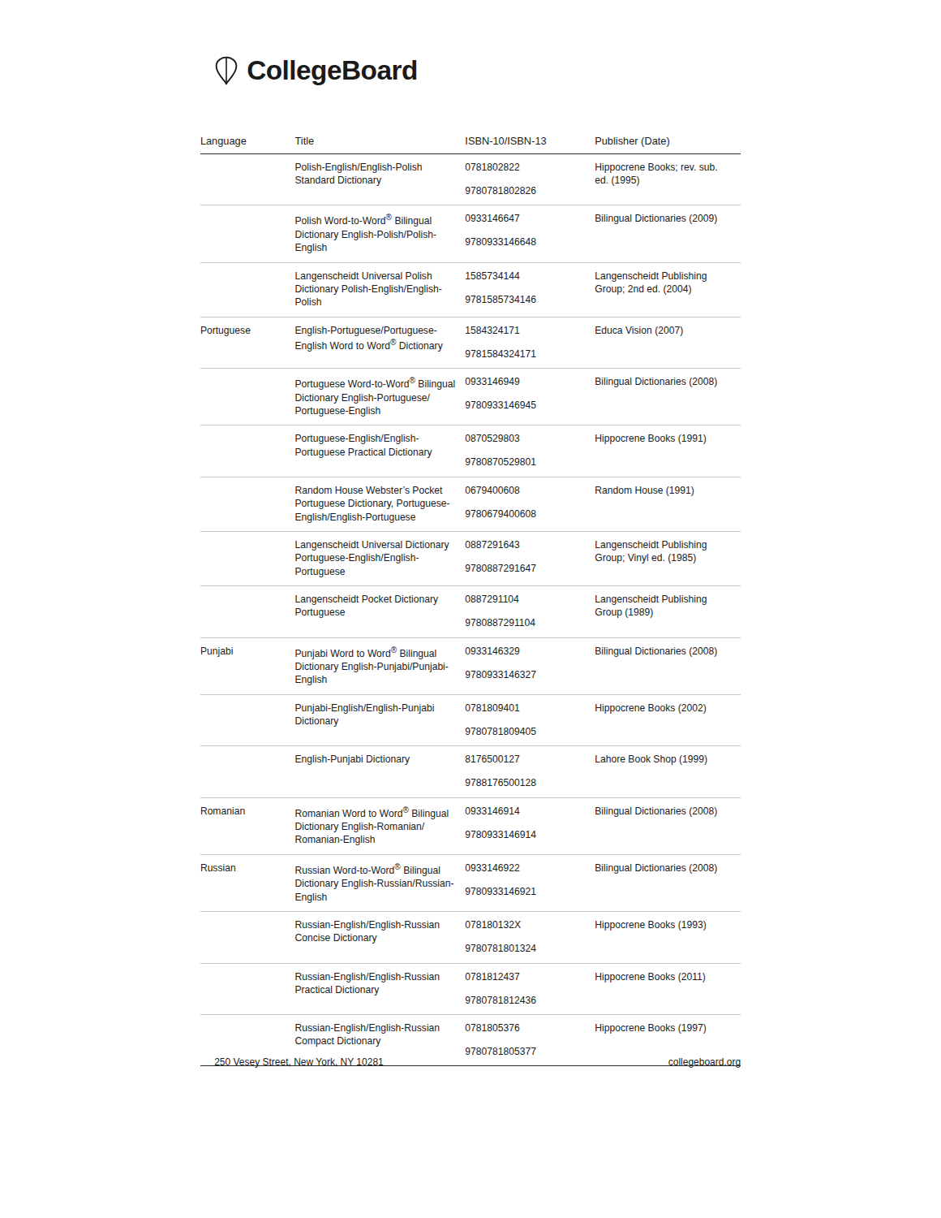CollegeBoard
Approved bilingual dictionaries by language
| Language | Title | ISBN-10/ISBN-13 | Publisher (Date) |
| --- | --- | --- | --- |
| | Polish-English/English-Polish Standard Dictionary | 0781802822 9780781802826 | Hippocrene Books; rev. sub. ed. (1995) |
| | Polish Word-to-Word ® Bilingual Dictionary English-Polish/Polish-English | 0933146647 9780933146648 | Bilingual Dictionaries (2009) |
| | Langenscheidt Universal Polish Dictionary Polish-English/English-Polish | 1585734144 9781585734146 | Langenscheidt Publishing Group; 2nd ed. (2004) |
| Portuguese | English-Portuguese/Portuguese-English Word to Word ® Dictionary | 1584324171 9781584324171 | Educa Vision (2007) |
| | Portuguese Word-to-Word ® Bilingual Dictionary English-Portuguese/ Portuguese-English | 0933146949 9780933146945 | Bilingual Dictionaries (2008) |
| | Portuguese-English/English-Portuguese Practical Dictionary | 0870529803 9780870529801 | Hippocrene Books (1991) |
| | Random House Webster’s Pocket Portuguese Dictionary, Portuguese-English/English-Portuguese | 0679400608 9780679400608 | Random House (1991) |
| | Langenscheidt Universal Dictionary Portuguese-English/English-Portuguese | 0887291643 9780887291647 | Langenscheidt Publishing Group; Vinyl ed. (1985) |
| | Langenscheidt Pocket Dictionary Portuguese | 0887291104 9780887291104 | Langenscheidt Publishing Group (1989) |
| Punjabi | Punjabi Word to Word ® Bilingual Dictionary English-Punjabi/Punjabi-English | 0933146329 9780933146327 | Bilingual Dictionaries (2008) |
| | Punjabi-English/English-Punjabi Dictionary | 0781809401 9780781809405 | Hippocrene Books (2002) |
| | English-Punjabi Dictionary | 8176500127 9788176500128 | Lahore Book Shop (1999) |
| Romanian | Romanian Word to Word ® Bilingual Dictionary English-Romanian/ Romanian-English | 0933146914 9780933146914 | Bilingual Dictionaries (2008) |
| Russian | Russian Word-to-Word ® Bilingual Dictionary English-Russian/Russian-English | 0933146922 9780933146921 | Bilingual Dictionaries (2008) |
| | Russian-English/English-Russian Concise Dictionary | 078180132X 9780781801324 | Hippocrene Books (1993) |
| | Russian-English/English-Russian Practical Dictionary | 0781812437 9780781812436 | Hippocrene Books (2011) |
| | Russian-English/English-Russian Compact Dictionary | 0781805376 9780781805377 | Hippocrene Books (1997) |
250 Vesey Street, New York, NY 10281 collegeboard.org